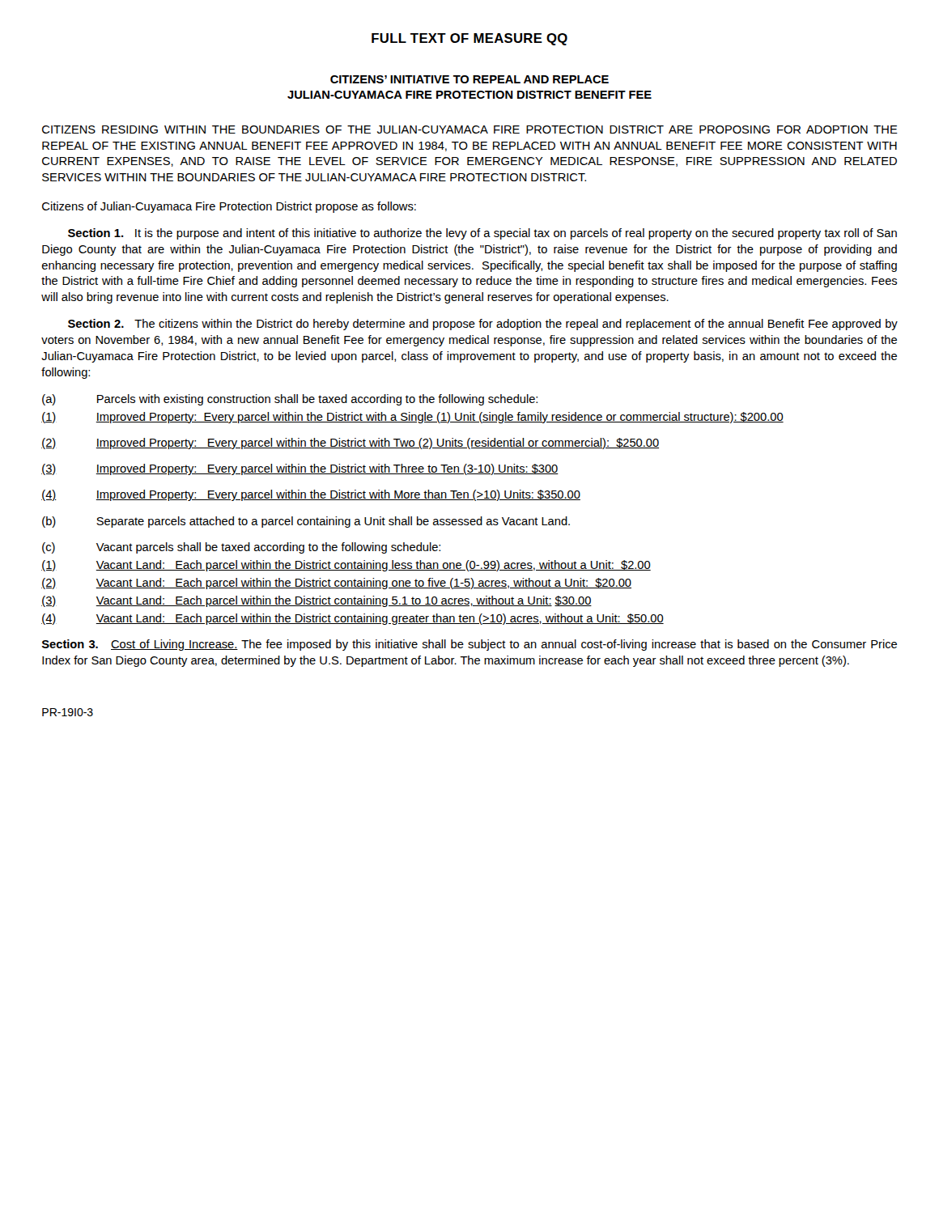FULL TEXT OF MEASURE QQ
CITIZENS’ INITIATIVE TO REPEAL AND REPLACE
JULIAN-CUYAMACA FIRE PROTECTION DISTRICT BENEFIT FEE
Citizens residing within the boundaries of the Julian-Cuyamaca Fire Protection District are proposing for adoption the repeal of the existing annual benefit fee approved in 1984, to be replaced with an annual benefit fee more consistent with current expenses, and to raise the level of service for emergency medical response, fire suppression and related services within the boundaries of the Julian-Cuyamaca Fire Protection District.
Citizens of Julian-Cuyamaca Fire Protection District propose as follows:
Section 1. It is the purpose and intent of this initiative to authorize the levy of a special tax on parcels of real property on the secured property tax roll of San Diego County that are within the Julian-Cuyamaca Fire Protection District (the "District"), to raise revenue for the District for the purpose of providing and enhancing necessary fire protection, prevention and emergency medical services. Specifically, the special benefit tax shall be imposed for the purpose of staffing the District with a full-time Fire Chief and adding personnel deemed necessary to reduce the time in responding to structure fires and medical emergencies. Fees will also bring revenue into line with current costs and replenish the District’s general reserves for operational expenses.
Section 2. The citizens within the District do hereby determine and propose for adoption the repeal and replacement of the annual Benefit Fee approved by voters on November 6, 1984, with a new annual Benefit Fee for emergency medical response, fire suppression and related services within the boundaries of the Julian-Cuyamaca Fire Protection District, to be levied upon parcel, class of improvement to property, and use of property basis, in an amount not to exceed the following:
(a)
Parcels with existing construction shall be taxed according to the following schedule:
(1)
Improved Property: Every parcel within the District with a Single (1) Unit (single family residence or commercial structure): $200.00
(2)
Improved Property: Every parcel within the District with Two (2) Units (residential or commercial): $250.00
(3)
Improved Property: Every parcel within the District with Three to Ten (3-10) Units: $300
(4)
Improved Property: Every parcel within the District with More than Ten (>10) Units: $350.00
(b)
Separate parcels attached to a parcel containing a Unit shall be assessed as Vacant Land.
(c)
Vacant parcels shall be taxed according to the following schedule:
(1)
Vacant Land: Each parcel within the District containing less than one (0-.99) acres, without a Unit: $2.00
(2)
Vacant Land: Each parcel within the District containing one to five (1-5) acres, without a Unit: $20.00
(3)
Vacant Land: Each parcel within the District containing 5.1 to 10 acres, without a Unit: $30.00
(4)
Vacant Land: Each parcel within the District containing greater than ten (>10) acres, without a Unit: $50.00
Section 3. Cost of Living Increase. The fee imposed by this initiative shall be subject to an annual cost-of-living increase that is based on the Consumer Price Index for San Diego County area, determined by the U.S. Department of Labor. The maximum increase for each year shall not exceed three percent (3%).
PR-19I0-3